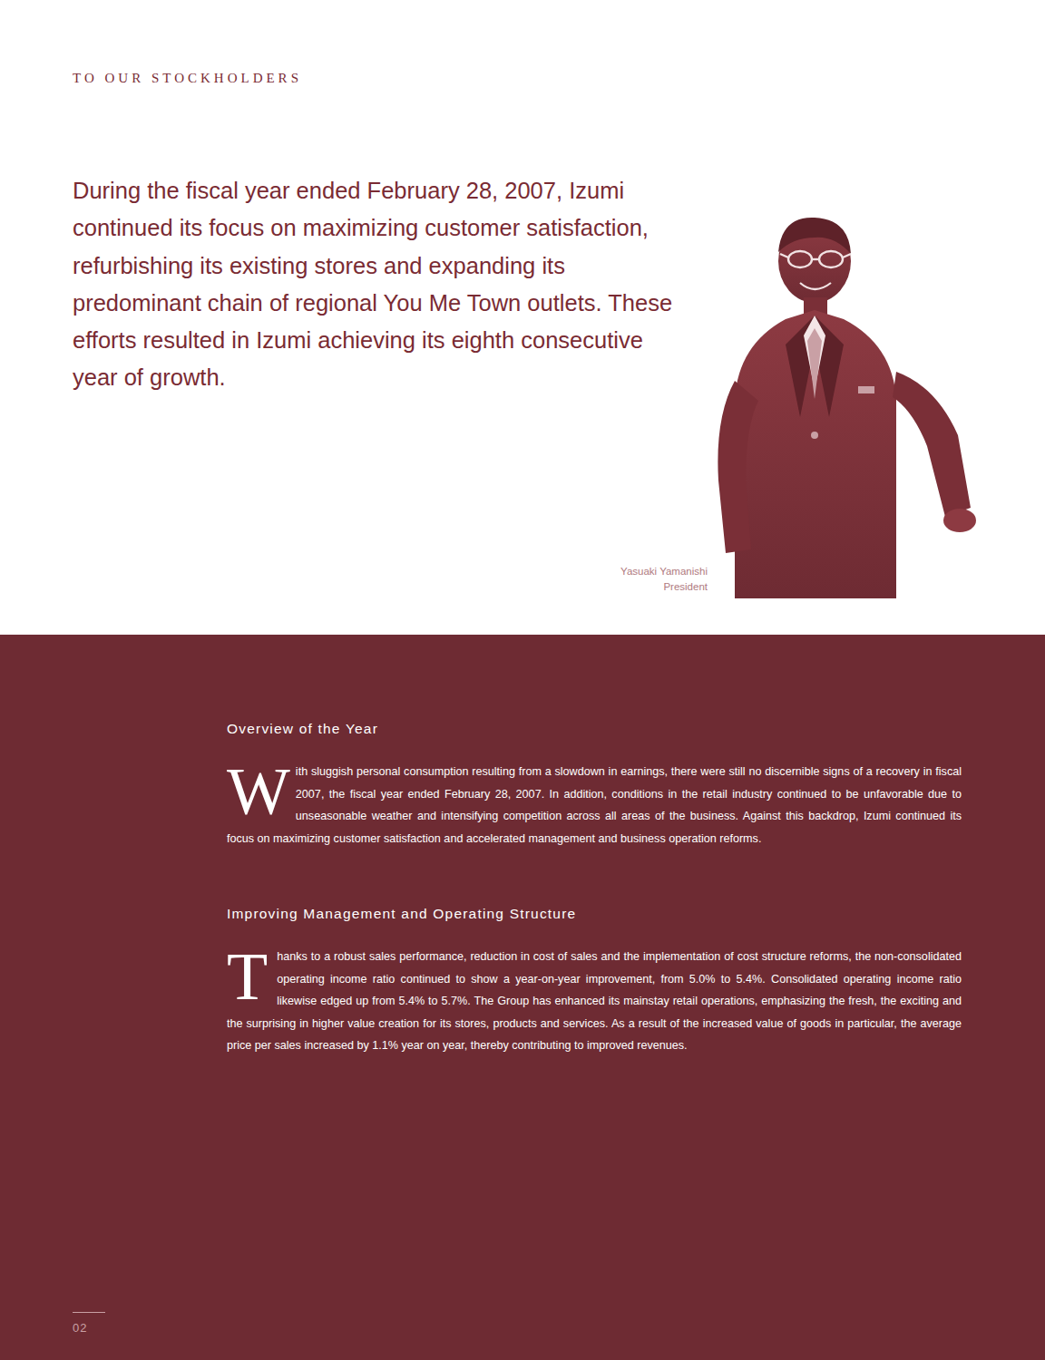TO OUR STOCKHOLDERS
During the fiscal year ended February 28, 2007, Izumi continued its focus on maximizing customer satisfaction, refurbishing its existing stores and expanding its predominant chain of regional You Me Town outlets. These efforts resulted in Izumi achieving its eighth consecutive year of growth.
Yasuaki Yamanishi
President
Overview of the Year
With sluggish personal consumption resulting from a slowdown in earnings, there were still no discernible signs of a recovery in fiscal 2007, the fiscal year ended February 28, 2007. In addition, conditions in the retail industry continued to be unfavorable due to unseasonable weather and intensifying competition across all areas of the business. Against this backdrop, Izumi continued its focus on maximizing customer satisfaction and accelerated management and business operation reforms.
Improving Management and Operating Structure
Thanks to a robust sales performance, reduction in cost of sales and the implementation of cost structure reforms, the non-consolidated operating income ratio continued to show a year-on-year improvement, from 5.0% to 5.4%. Consolidated operating income ratio likewise edged up from 5.4% to 5.7%. The Group has enhanced its mainstay retail operations, emphasizing the fresh, the exciting and the surprising in higher value creation for its stores, products and services. As a result of the increased value of goods in particular, the average price per sales increased by 1.1% year on year, thereby contributing to improved revenues.
02